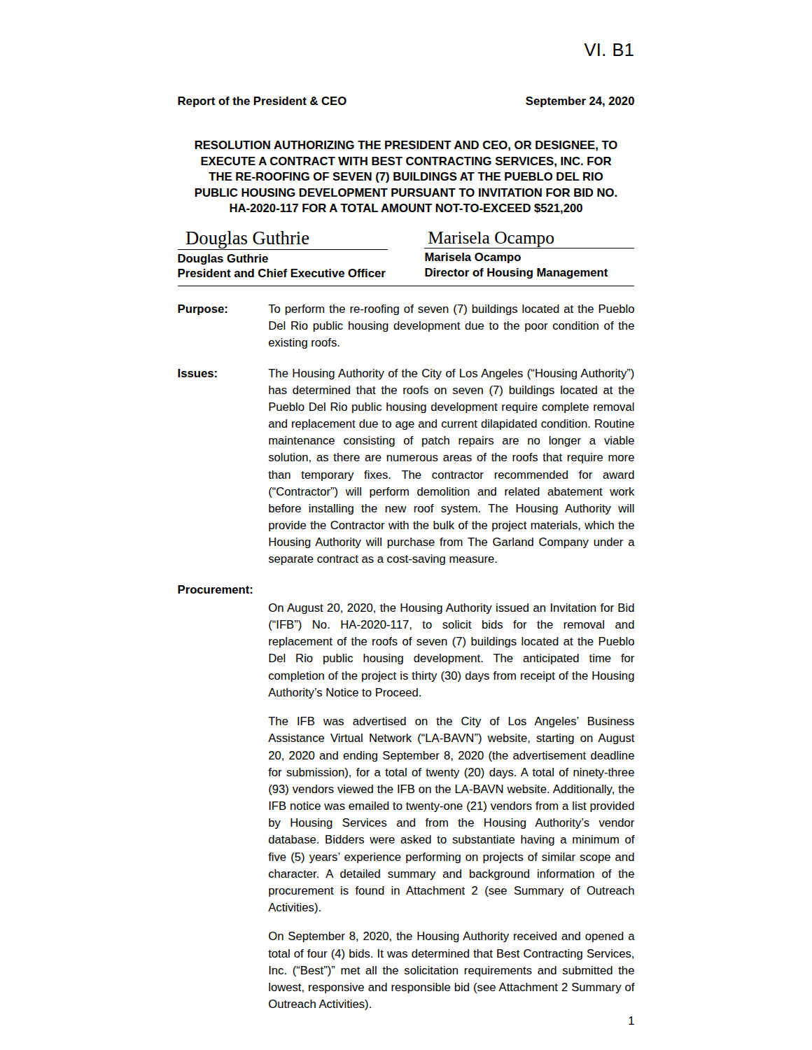VI. B1
Report of the President & CEO September 24, 2020
RESOLUTION AUTHORIZING THE PRESIDENT AND CEO, OR DESIGNEE, TO EXECUTE A CONTRACT WITH BEST CONTRACTING SERVICES, INC. FOR THE RE-ROOFING OF SEVEN (7) BUILDINGS AT THE PUEBLO DEL RIO PUBLIC HOUSING DEVELOPMENT PURSUANT TO INVITATION FOR BID NO. HA-2020-117 FOR A TOTAL AMOUNT NOT-TO-EXCEED $521,200
Douglas Guthrie
Douglas Guthrie
President and Chief Executive Officer
Marisela Ocampo
Marisela Ocampo
Director of Housing Management
Purpose:
To perform the re-roofing of seven (7) buildings located at the Pueblo Del Rio public housing development due to the poor condition of the existing roofs.
Issues:
The Housing Authority of the City of Los Angeles (“Housing Authority”) has determined that the roofs on seven (7) buildings located at the Pueblo Del Rio public housing development require complete removal and replacement due to age and current dilapidated condition. Routine maintenance consisting of patch repairs are no longer a viable solution, as there are numerous areas of the roofs that require more than temporary fixes. The contractor recommended for award (“Contractor”) will perform demolition and related abatement work before installing the new roof system. The Housing Authority will provide the Contractor with the bulk of the project materials, which the Housing Authority will purchase from The Garland Company under a separate contract as a cost-saving measure.
Procurement:
On August 20, 2020, the Housing Authority issued an Invitation for Bid (“IFB”) No. HA-2020-117, to solicit bids for the removal and replacement of the roofs of seven (7) buildings located at the Pueblo Del Rio public housing development. The anticipated time for completion of the project is thirty (30) days from receipt of the Housing Authority’s Notice to Proceed.
The IFB was advertised on the City of Los Angeles’ Business Assistance Virtual Network (“LA-BAVN”) website, starting on August 20, 2020 and ending September 8, 2020 (the advertisement deadline for submission), for a total of twenty (20) days. A total of ninety-three (93) vendors viewed the IFB on the LA-BAVN website. Additionally, the IFB notice was emailed to twenty-one (21) vendors from a list provided by Housing Services and from the Housing Authority’s vendor database. Bidders were asked to substantiate having a minimum of five (5) years’ experience performing on projects of similar scope and character. A detailed summary and background information of the procurement is found in Attachment 2 (see Summary of Outreach Activities).
On September 8, 2020, the Housing Authority received and opened a total of four (4) bids. It was determined that Best Contracting Services, Inc. (“Best”)” met all the solicitation requirements and submitted the lowest, responsive and responsible bid (see Attachment 2 Summary of Outreach Activities).
1